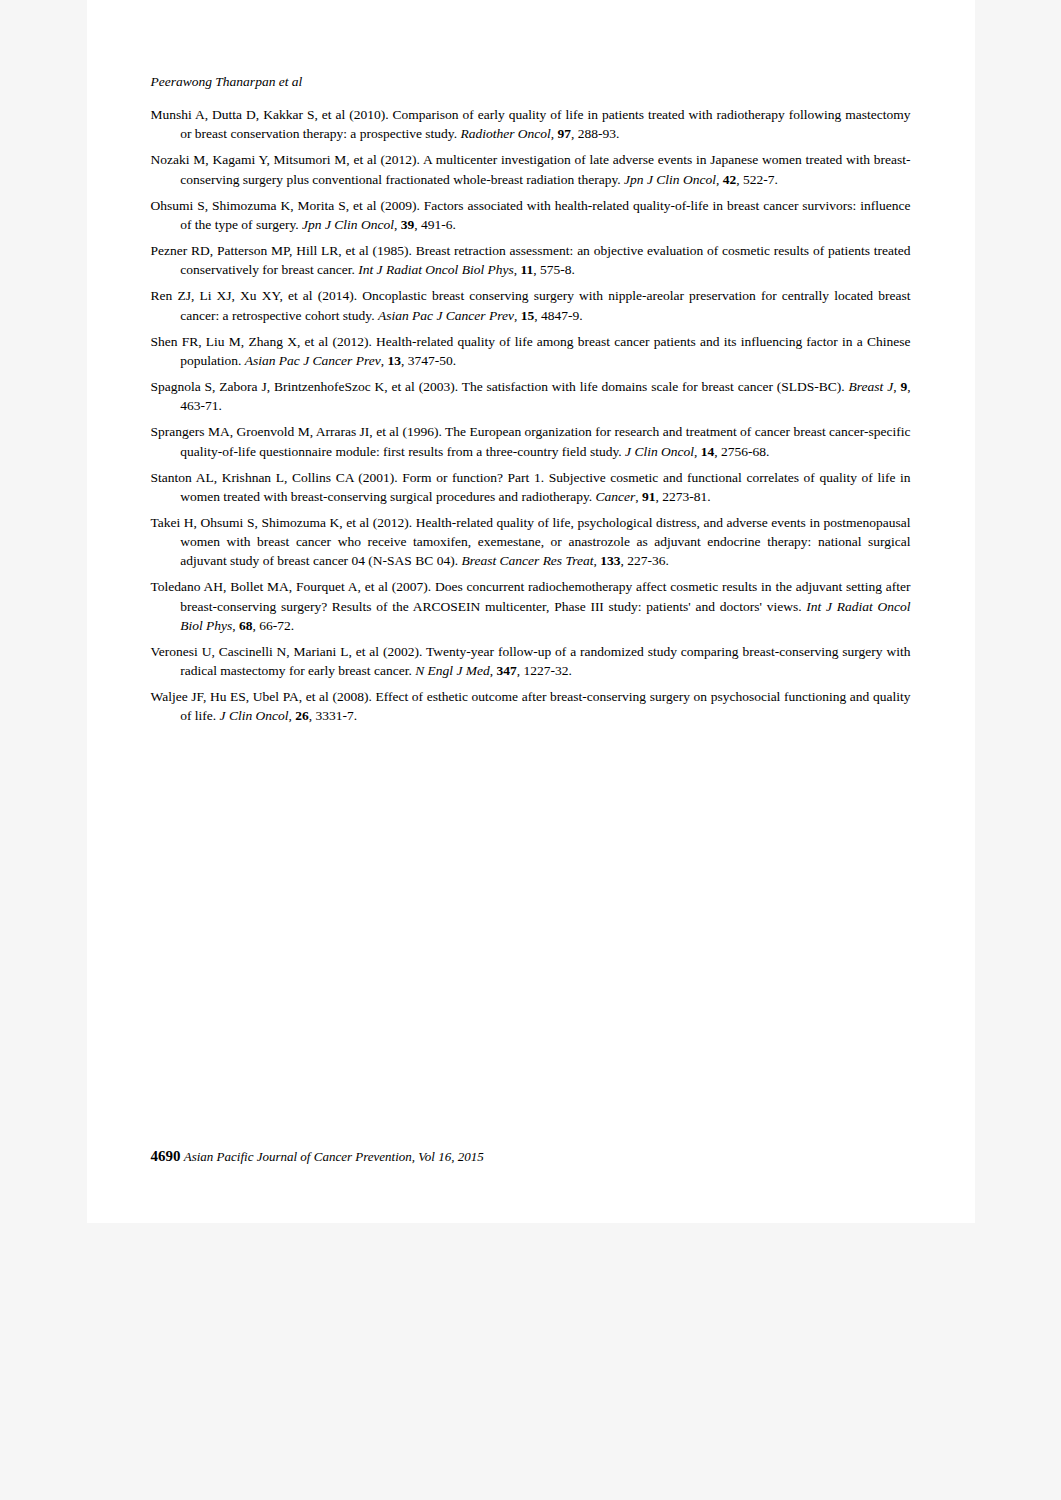Peerawong Thanarpan et al
Munshi A, Dutta D, Kakkar S, et al (2010). Comparison of early quality of life in patients treated with radiotherapy following mastectomy or breast conservation therapy: a prospective study. Radiother Oncol, 97, 288-93.
Nozaki M, Kagami Y, Mitsumori M, et al (2012). A multicenter investigation of late adverse events in Japanese women treated with breast-conserving surgery plus conventional fractionated whole-breast radiation therapy. Jpn J Clin Oncol, 42, 522-7.
Ohsumi S, Shimozuma K, Morita S, et al (2009). Factors associated with health-related quality-of-life in breast cancer survivors: influence of the type of surgery. Jpn J Clin Oncol, 39, 491-6.
Pezner RD, Patterson MP, Hill LR, et al (1985). Breast retraction assessment: an objective evaluation of cosmetic results of patients treated conservatively for breast cancer. Int J Radiat Oncol Biol Phys, 11, 575-8.
Ren ZJ, Li XJ, Xu XY, et al (2014). Oncoplastic breast conserving surgery with nipple-areolar preservation for centrally located breast cancer: a retrospective cohort study. Asian Pac J Cancer Prev, 15, 4847-9.
Shen FR, Liu M, Zhang X, et al (2012). Health-related quality of life among breast cancer patients and its influencing factor in a Chinese population. Asian Pac J Cancer Prev, 13, 3747-50.
Spagnola S, Zabora J, BrintzenhofeSzoc K, et al (2003). The satisfaction with life domains scale for breast cancer (SLDS-BC). Breast J, 9, 463-71.
Sprangers MA, Groenvold M, Arraras JI, et al (1996). The European organization for research and treatment of cancer breast cancer-specific quality-of-life questionnaire module: first results from a three-country field study. J Clin Oncol, 14, 2756-68.
Stanton AL, Krishnan L, Collins CA (2001). Form or function? Part 1. Subjective cosmetic and functional correlates of quality of life in women treated with breast-conserving surgical procedures and radiotherapy. Cancer, 91, 2273-81.
Takei H, Ohsumi S, Shimozuma K, et al (2012). Health-related quality of life, psychological distress, and adverse events in postmenopausal women with breast cancer who receive tamoxifen, exemestane, or anastrozole as adjuvant endocrine therapy: national surgical adjuvant study of breast cancer 04 (N-SAS BC 04). Breast Cancer Res Treat, 133, 227-36.
Toledano AH, Bollet MA, Fourquet A, et al (2007). Does concurrent radiochemotherapy affect cosmetic results in the adjuvant setting after breast-conserving surgery? Results of the ARCOSEIN multicenter, Phase III study: patients' and doctors' views. Int J Radiat Oncol Biol Phys, 68, 66-72.
Veronesi U, Cascinelli N, Mariani L, et al (2002). Twenty-year follow-up of a randomized study comparing breast-conserving surgery with radical mastectomy for early breast cancer. N Engl J Med, 347, 1227-32.
Waljee JF, Hu ES, Ubel PA, et al (2008). Effect of esthetic outcome after breast-conserving surgery on psychosocial functioning and quality of life. J Clin Oncol, 26, 3331-7.
4690 Asian Pacific Journal of Cancer Prevention, Vol 16, 2015